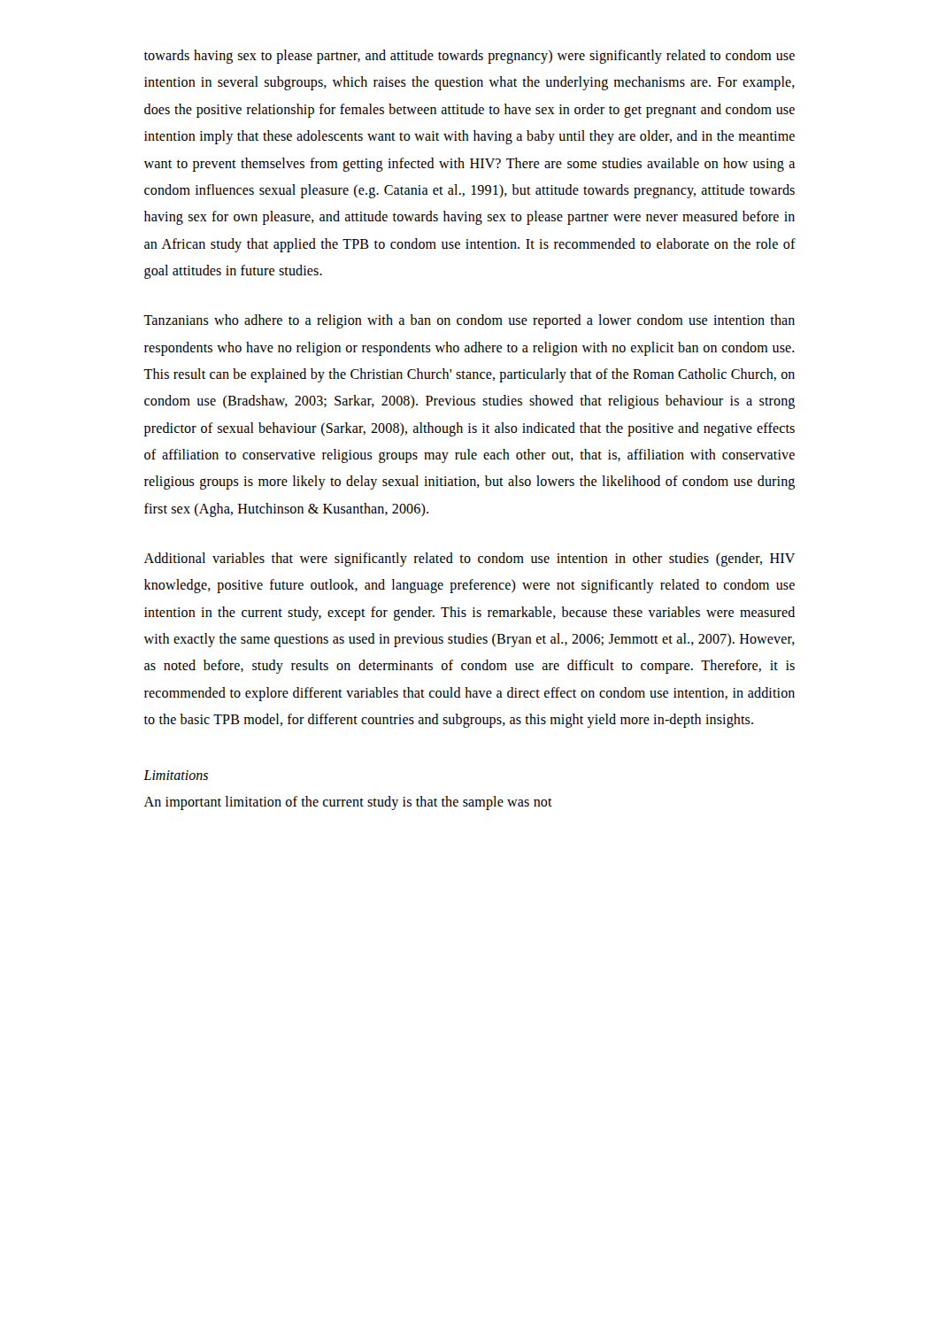towards having sex to please partner, and attitude towards pregnancy) were significantly related to condom use intention in several subgroups, which raises the question what the underlying mechanisms are. For example, does the positive relationship for females between attitude to have sex in order to get pregnant and condom use intention imply that these adolescents want to wait with having a baby until they are older, and in the meantime want to prevent themselves from getting infected with HIV? There are some studies available on how using a condom influences sexual pleasure (e.g. Catania et al., 1991), but attitude towards pregnancy, attitude towards having sex for own pleasure, and attitude towards having sex to please partner were never measured before in an African study that applied the TPB to condom use intention. It is recommended to elaborate on the role of goal attitudes in future studies.
Tanzanians who adhere to a religion with a ban on condom use reported a lower condom use intention than respondents who have no religion or respondents who adhere to a religion with no explicit ban on condom use. This result can be explained by the Christian Church' stance, particularly that of the Roman Catholic Church, on condom use (Bradshaw, 2003; Sarkar, 2008). Previous studies showed that religious behaviour is a strong predictor of sexual behaviour (Sarkar, 2008), although is it also indicated that the positive and negative effects of affiliation to conservative religious groups may rule each other out, that is, affiliation with conservative religious groups is more likely to delay sexual initiation, but also lowers the likelihood of condom use during first sex (Agha, Hutchinson & Kusanthan, 2006).
Additional variables that were significantly related to condom use intention in other studies (gender, HIV knowledge, positive future outlook, and language preference) were not significantly related to condom use intention in the current study, except for gender. This is remarkable, because these variables were measured with exactly the same questions as used in previous studies (Bryan et al., 2006; Jemmott et al., 2007). However, as noted before, study results on determinants of condom use are difficult to compare. Therefore, it is recommended to explore different variables that could have a direct effect on condom use intention, in addition to the basic TPB model, for different countries and subgroups, as this might yield more in-depth insights.
Limitations
An important limitation of the current study is that the sample was not